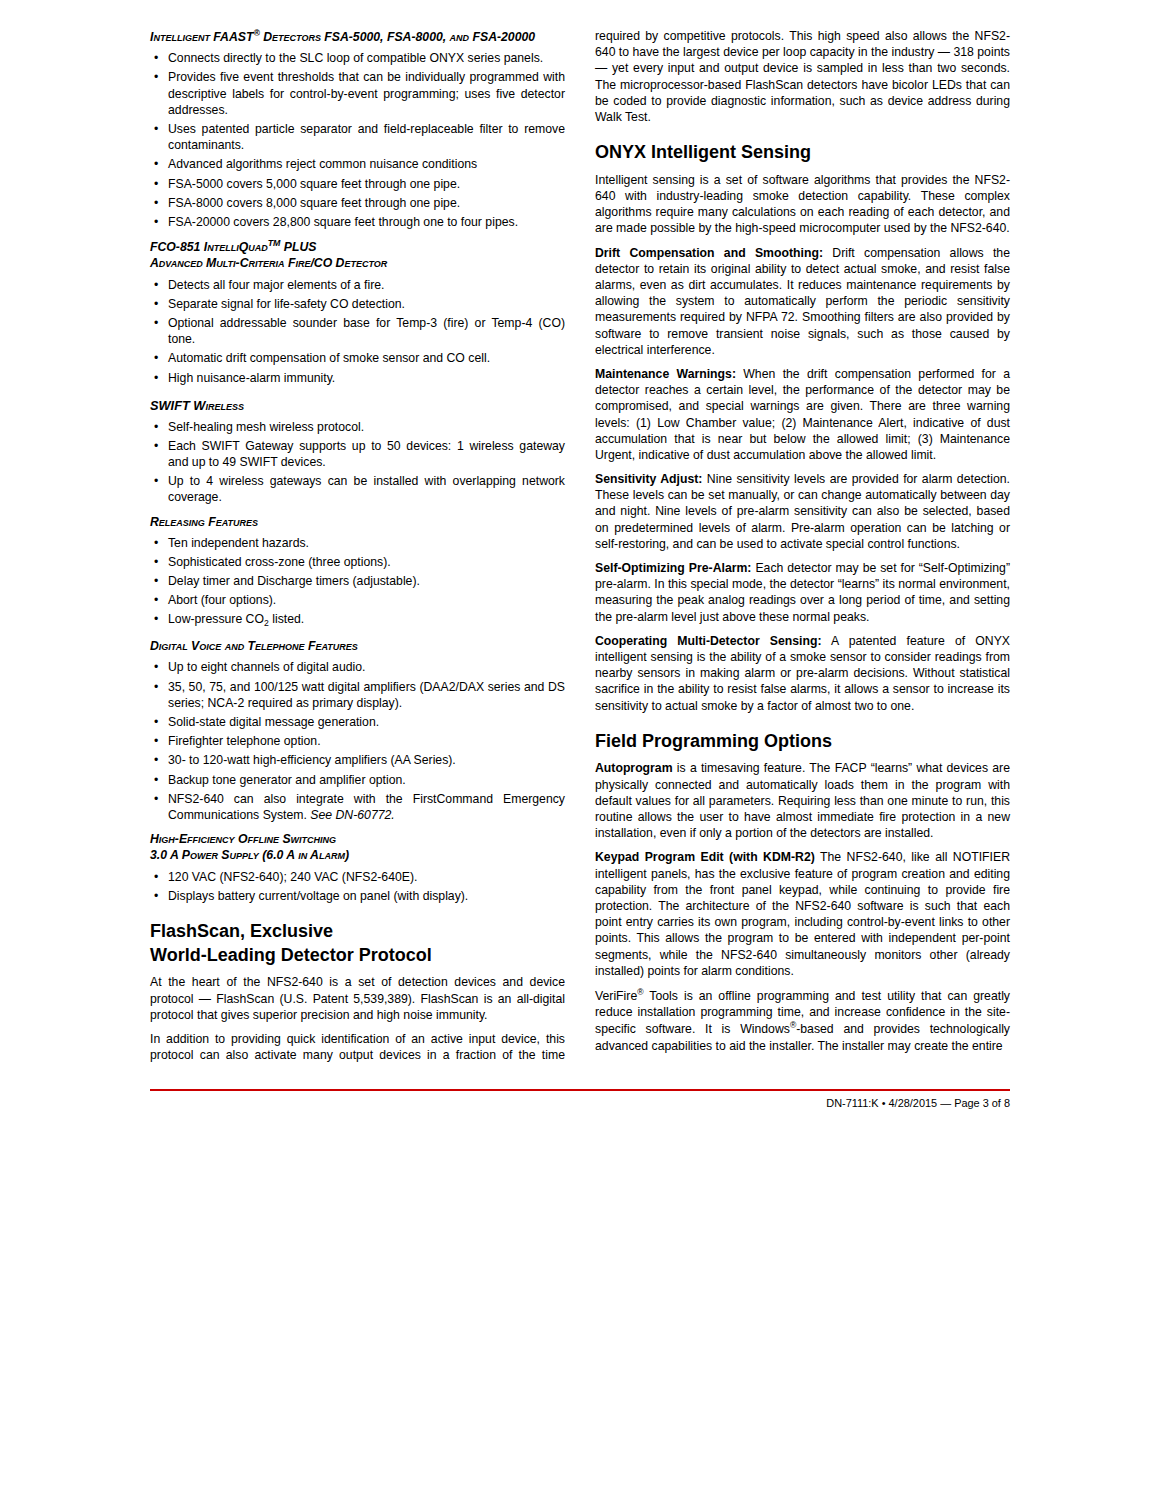Intelligent FAAST® Detectors FSA-5000, FSA-8000, and FSA-20000
Connects directly to the SLC loop of compatible ONYX series panels.
Provides five event thresholds that can be individually programmed with descriptive labels for control-by-event programming; uses five detector addresses.
Uses patented particle separator and field-replaceable filter to remove contaminants.
Advanced algorithms reject common nuisance conditions
FSA-5000 covers 5,000 square feet through one pipe.
FSA-8000 covers 8,000 square feet through one pipe.
FSA-20000 covers 28,800 square feet through one to four pipes.
FCO-851 IntelliQuad TM PLUS
Advanced Multi-Criteria Fire/CO Detector
Detects all four major elements of a fire.
Separate signal for life-safety CO detection.
Optional addressable sounder base for Temp-3 (fire) or Temp-4 (CO) tone.
Automatic drift compensation of smoke sensor and CO cell.
High nuisance-alarm immunity.
SWIFT Wireless
Self-healing mesh wireless protocol.
Each SWIFT Gateway supports up to 50 devices: 1 wireless gateway and up to 49 SWIFT devices.
Up to 4 wireless gateways can be installed with overlapping network coverage.
Releasing Features
Ten independent hazards.
Sophisticated cross-zone (three options).
Delay timer and Discharge timers (adjustable).
Abort (four options).
Low-pressure CO2 listed.
Digital Voice and Telephone Features
Up to eight channels of digital audio.
35, 50, 75, and 100/125 watt digital amplifiers (DAA2/DAX series and DS series; NCA-2 required as primary display).
Solid-state digital message generation.
Firefighter telephone option.
30- to 120-watt high-efficiency amplifiers (AA Series).
Backup tone generator and amplifier option.
NFS2-640 can also integrate with the FirstCommand Emergency Communications System. See DN-60772.
High-Efficiency Offline Switching
3.0 A Power Supply (6.0 A in Alarm)
120 VAC (NFS2-640); 240 VAC (NFS2-640E).
Displays battery current/voltage on panel (with display).
FlashScan, Exclusive
World-Leading Detector Protocol
At the heart of the NFS2-640 is a set of detection devices and device protocol — FlashScan (U.S. Patent 5,539,389). FlashScan is an all-digital protocol that gives superior precision and high noise immunity.
In addition to providing quick identification of an active input device, this protocol can also activate many output devices in a fraction of the time required by competitive protocols. This high speed also allows the NFS2-640 to have the largest device per loop capacity in the industry — 318 points — yet every input and output device is sampled in less than two seconds. The microprocessor-based FlashScan detectors have bicolor LEDs that can be coded to provide diagnostic information, such as device address during Walk Test.
ONYX Intelligent Sensing
Intelligent sensing is a set of software algorithms that provides the NFS2-640 with industry-leading smoke detection capability. These complex algorithms require many calculations on each reading of each detector, and are made possible by the high-speed microcomputer used by the NFS2-640.
Drift Compensation and Smoothing: Drift compensation allows the detector to retain its original ability to detect actual smoke, and resist false alarms, even as dirt accumulates. It reduces maintenance requirements by allowing the system to automatically perform the periodic sensitivity measurements required by NFPA 72. Smoothing filters are also provided by software to remove transient noise signals, such as those caused by electrical interference.
Maintenance Warnings: When the drift compensation performed for a detector reaches a certain level, the performance of the detector may be compromised, and special warnings are given. There are three warning levels: (1) Low Chamber value; (2) Maintenance Alert, indicative of dust accumulation that is near but below the allowed limit; (3) Maintenance Urgent, indicative of dust accumulation above the allowed limit.
Sensitivity Adjust: Nine sensitivity levels are provided for alarm detection. These levels can be set manually, or can change automatically between day and night. Nine levels of pre-alarm sensitivity can also be selected, based on predetermined levels of alarm. Pre-alarm operation can be latching or self-restoring, and can be used to activate special control functions.
Self-Optimizing Pre-Alarm: Each detector may be set for “Self-Optimizing” pre-alarm. In this special mode, the detector “learns” its normal environment, measuring the peak analog readings over a long period of time, and setting the pre-alarm level just above these normal peaks.
Cooperating Multi-Detector Sensing: A patented feature of ONYX intelligent sensing is the ability of a smoke sensor to consider readings from nearby sensors in making alarm or pre-alarm decisions. Without statistical sacrifice in the ability to resist false alarms, it allows a sensor to increase its sensitivity to actual smoke by a factor of almost two to one.
Field Programming Options
Autoprogram is a timesaving feature. The FACP “learns” what devices are physically connected and automatically loads them in the program with default values for all parameters. Requiring less than one minute to run, this routine allows the user to have almost immediate fire protection in a new installation, even if only a portion of the detectors are installed.
Keypad Program Edit (with KDM-R2) The NFS2-640, like all NOTIFIER intelligent panels, has the exclusive feature of program creation and editing capability from the front panel keypad, while continuing to provide fire protection. The architecture of the NFS2-640 software is such that each point entry carries its own program, including control-by-event links to other points. This allows the program to be entered with independent per-point segments, while the NFS2-640 simultaneously monitors other (already installed) points for alarm conditions.
VeriFire® Tools is an offline programming and test utility that can greatly reduce installation programming time, and increase confidence in the site-specific software. It is Windows®-based and provides technologically advanced capabilities to aid the installer. The installer may create the entire
DN-7111:K • 4/28/2015 — Page 3 of 8